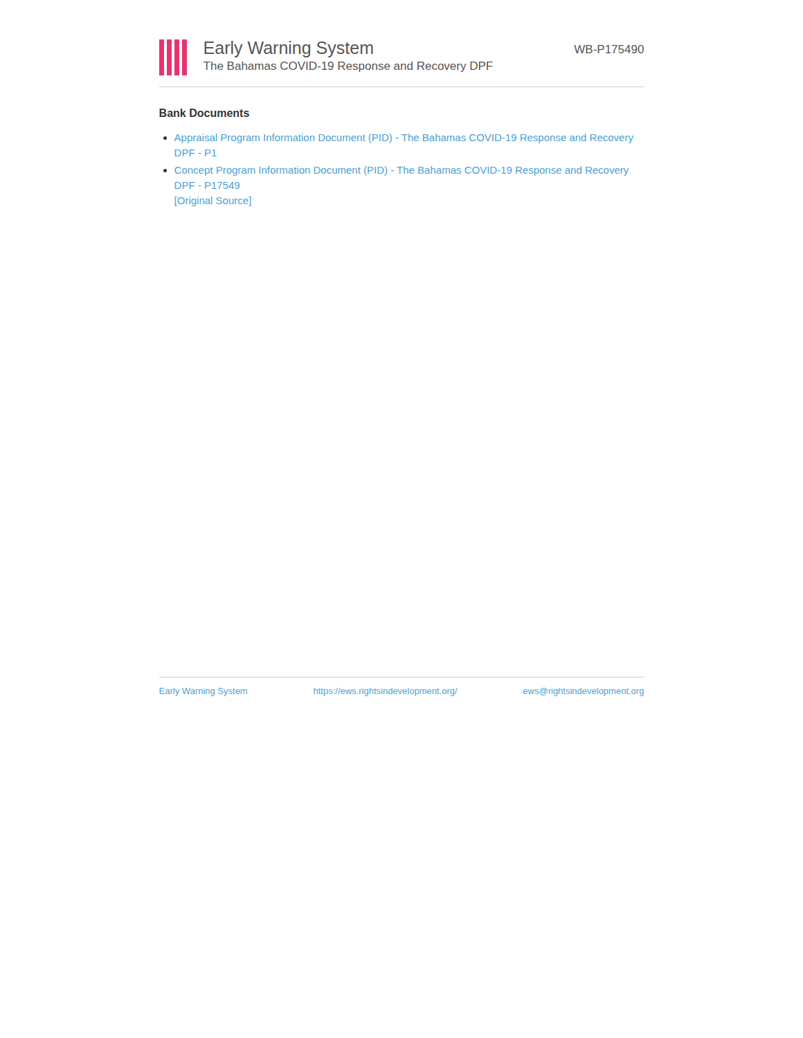Early Warning System
The Bahamas COVID-19 Response and Recovery DPF
WB-P175490
Bank Documents
Appraisal Program Information Document (PID) - The Bahamas COVID-19 Response and Recovery DPF - P1
Concept Program Information Document (PID) - The Bahamas COVID-19 Response and Recovery DPF - P17549 [Original Source]
Early Warning System
https://ews.rightsindevelopment.org/
ews@rightsindevelopment.org